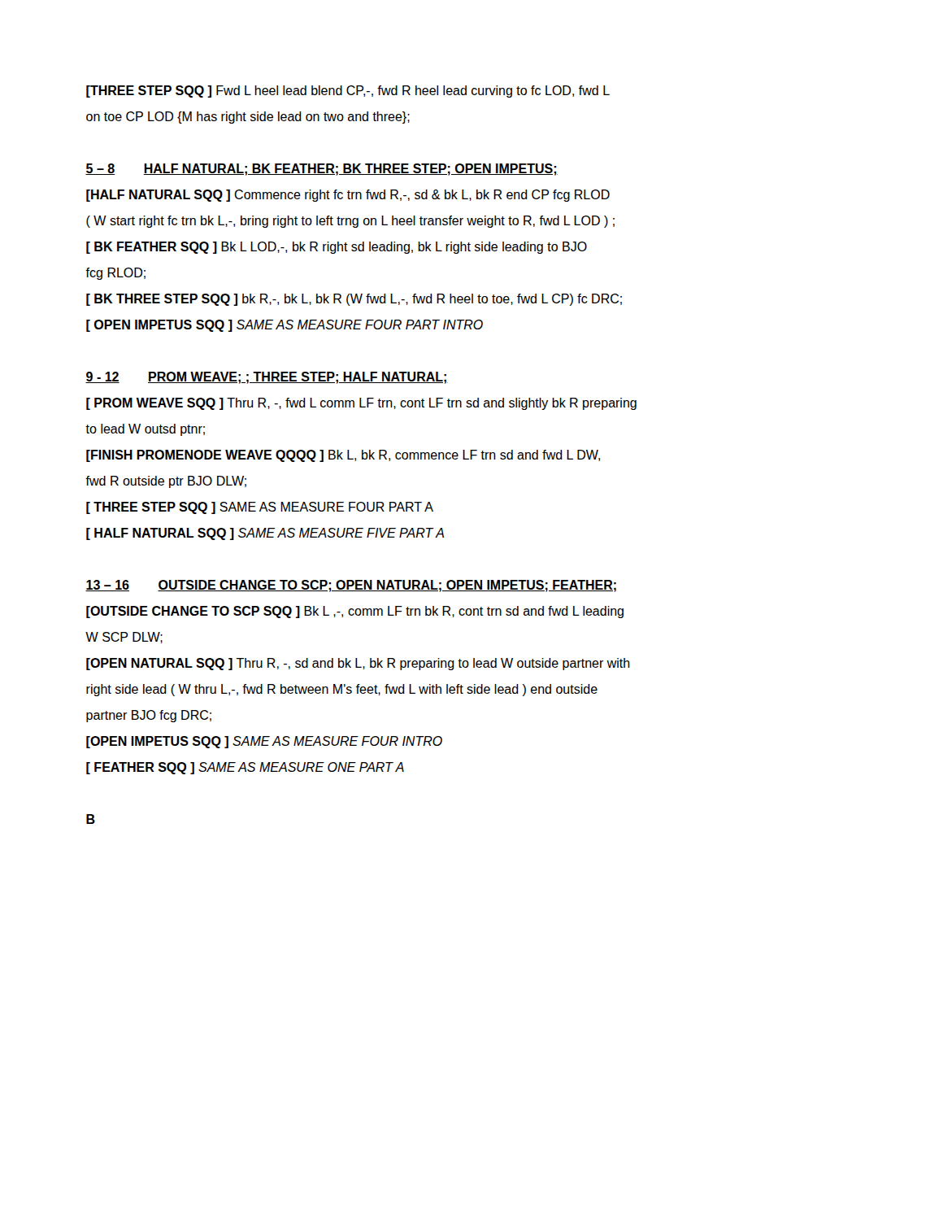[THREE STEP SQQ ] Fwd L heel lead blend CP,-, fwd R heel lead curving to fc LOD, fwd L
on toe CP LOD {M has right side lead on two and three};
5 – 8 HALF NATURAL; BK FEATHER; BK THREE STEP; OPEN IMPETUS;
[HALF NATURAL SQQ ] Commence right fc trn fwd R,-, sd & bk L, bk R end CP fcg RLOD
( W start right fc trn bk L,-, bring right to left trng on L heel transfer weight to R, fwd L LOD ) ;
[ BK FEATHER SQQ ] Bk L LOD,-, bk R right sd leading, bk L right side leading to BJO
fcg RLOD;
[ BK THREE STEP SQQ ] bk R,-, bk L, bk R (W fwd L,-, fwd R heel to toe, fwd L CP) fc DRC;
[ OPEN IMPETUS SQQ ] SAME AS MEASURE FOUR PART INTRO
9 - 12 PROM WEAVE; ; THREE STEP; HALF NATURAL;
[ PROM WEAVE SQQ ] Thru R, -, fwd L comm LF trn, cont LF trn sd and slightly bk R preparing
to lead W outsd ptnr;
[FINISH PROMENODE WEAVE QQQQ ] Bk L, bk R, commence LF trn sd and fwd L DW,
fwd R outside ptr BJO DLW;
[ THREE STEP SQQ ] SAME AS MEASURE FOUR PART A
[ HALF NATURAL SQQ ] SAME AS MEASURE FIVE PART A
13 – 16 OUTSIDE CHANGE TO SCP; OPEN NATURAL; OPEN IMPETUS; FEATHER;
[OUTSIDE CHANGE TO SCP SQQ ] Bk L ,-, comm LF trn bk R, cont trn sd and fwd L leading
W SCP DLW;
[OPEN NATURAL SQQ ] Thru R, -, sd and bk L, bk R preparing to lead W outside partner with
right side lead ( W thru L,-, fwd R between M's feet, fwd L with left side lead ) end outside
partner BJO fcg DRC;
[OPEN IMPETUS SQQ ] SAME AS MEASURE FOUR INTRO
[ FEATHER SQQ ] SAME AS MEASURE ONE PART A
B